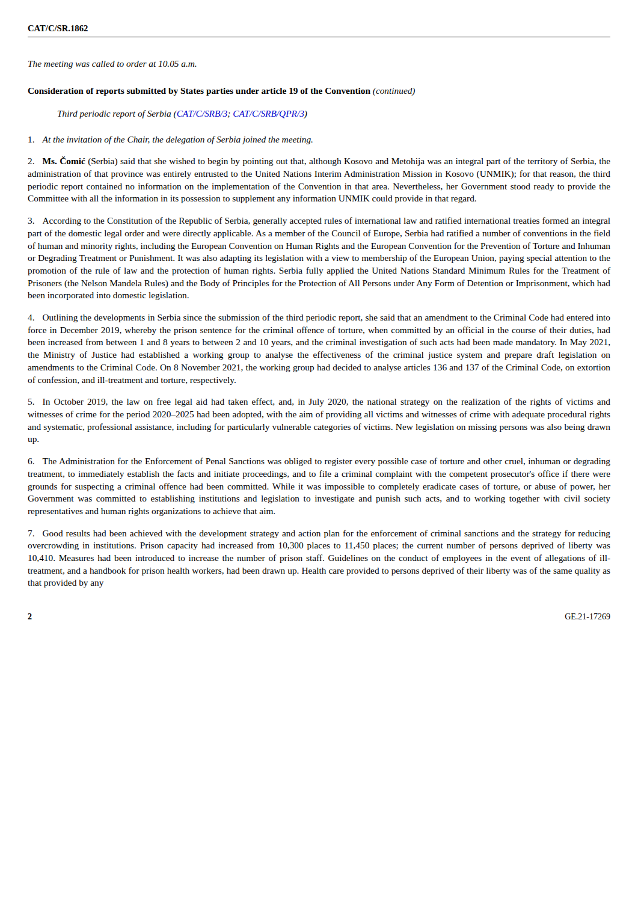CAT/C/SR.1862
The meeting was called to order at 10.05 a.m.
Consideration of reports submitted by States parties under article 19 of the Convention (continued)
Third periodic report of Serbia (CAT/C/SRB/3; CAT/C/SRB/QPR/3)
1. At the invitation of the Chair, the delegation of Serbia joined the meeting.
2. Ms. Čomić (Serbia) said that she wished to begin by pointing out that, although Kosovo and Metohija was an integral part of the territory of Serbia, the administration of that province was entirely entrusted to the United Nations Interim Administration Mission in Kosovo (UNMIK); for that reason, the third periodic report contained no information on the implementation of the Convention in that area. Nevertheless, her Government stood ready to provide the Committee with all the information in its possession to supplement any information UNMIK could provide in that regard.
3. According to the Constitution of the Republic of Serbia, generally accepted rules of international law and ratified international treaties formed an integral part of the domestic legal order and were directly applicable. As a member of the Council of Europe, Serbia had ratified a number of conventions in the field of human and minority rights, including the European Convention on Human Rights and the European Convention for the Prevention of Torture and Inhuman or Degrading Treatment or Punishment. It was also adapting its legislation with a view to membership of the European Union, paying special attention to the promotion of the rule of law and the protection of human rights. Serbia fully applied the United Nations Standard Minimum Rules for the Treatment of Prisoners (the Nelson Mandela Rules) and the Body of Principles for the Protection of All Persons under Any Form of Detention or Imprisonment, which had been incorporated into domestic legislation.
4. Outlining the developments in Serbia since the submission of the third periodic report, she said that an amendment to the Criminal Code had entered into force in December 2019, whereby the prison sentence for the criminal offence of torture, when committed by an official in the course of their duties, had been increased from between 1 and 8 years to between 2 and 10 years, and the criminal investigation of such acts had been made mandatory. In May 2021, the Ministry of Justice had established a working group to analyse the effectiveness of the criminal justice system and prepare draft legislation on amendments to the Criminal Code. On 8 November 2021, the working group had decided to analyse articles 136 and 137 of the Criminal Code, on extortion of confession, and ill-treatment and torture, respectively.
5. In October 2019, the law on free legal aid had taken effect, and, in July 2020, the national strategy on the realization of the rights of victims and witnesses of crime for the period 2020–2025 had been adopted, with the aim of providing all victims and witnesses of crime with adequate procedural rights and systematic, professional assistance, including for particularly vulnerable categories of victims. New legislation on missing persons was also being drawn up.
6. The Administration for the Enforcement of Penal Sanctions was obliged to register every possible case of torture and other cruel, inhuman or degrading treatment, to immediately establish the facts and initiate proceedings, and to file a criminal complaint with the competent prosecutor's office if there were grounds for suspecting a criminal offence had been committed. While it was impossible to completely eradicate cases of torture, or abuse of power, her Government was committed to establishing institutions and legislation to investigate and punish such acts, and to working together with civil society representatives and human rights organizations to achieve that aim.
7. Good results had been achieved with the development strategy and action plan for the enforcement of criminal sanctions and the strategy for reducing overcrowding in institutions. Prison capacity had increased from 10,300 places to 11,450 places; the current number of persons deprived of liberty was 10,410. Measures had been introduced to increase the number of prison staff. Guidelines on the conduct of employees in the event of allegations of ill-treatment, and a handbook for prison health workers, had been drawn up. Health care provided to persons deprived of their liberty was of the same quality as that provided by any
2 GE.21-17269